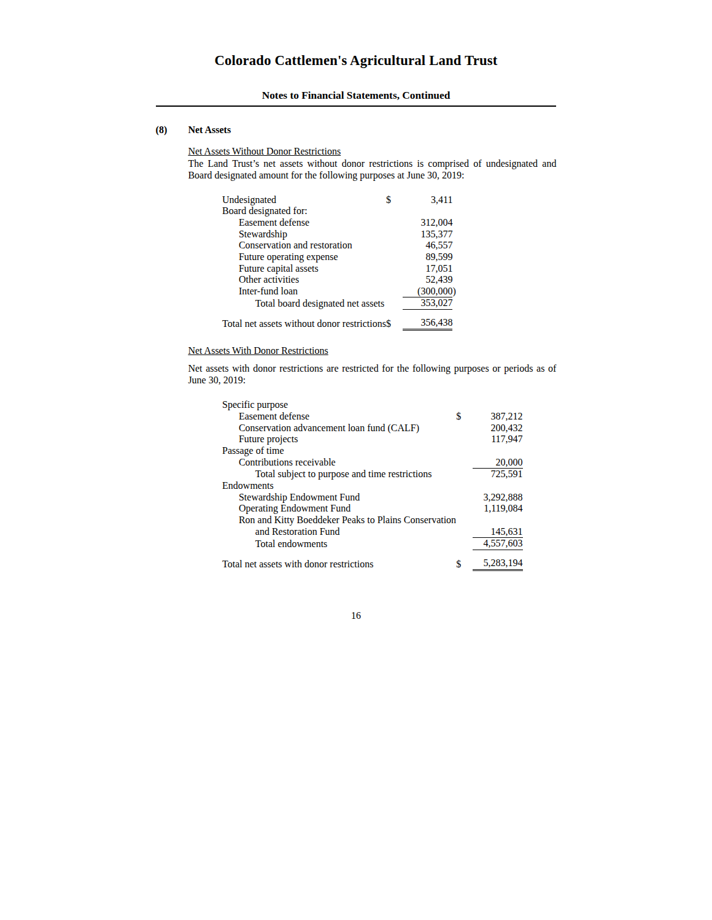Colorado Cattlemen's Agricultural Land Trust
Notes to Financial Statements, Continued
(8)
Net Assets
Net Assets Without Donor Restrictions
The Land Trust’s net assets without donor restrictions is comprised of undesignated and Board designated amount for the following purposes at June 30, 2019:
| Undesignated | $ | 3,411 | |
| Board designated for: | | | |
| Easement defense | | 312,004 | |
| Stewardship | | 135,377 | |
| Conservation and restoration | | 46,557 | |
| Future operating expense | | 89,599 | |
| Future capital assets | | 17,051 | |
| Other activities | | 52,439 | |
| Inter-fund loan | | (300,000 | ) |
| Total board designated net assets | | 353,027 | |
| Total net assets without donor restrictions | $ | 356,438 | |
Net Assets With Donor Restrictions
Net assets with donor restrictions are restricted for the following purposes or periods as of June 30, 2019:
| Specific purpose | | | |
| Easement defense | $ | 387,212 | |
| Conservation advancement loan fund (CALF) | | 200,432 | |
| Future projects | | 117,947 | |
| Passage of time | | | |
| Contributions receivable | | 20,000 | |
| Total subject to purpose and time restrictions | | 725,591 | |
| Endowments | | | |
| Stewardship Endowment Fund | | 3,292,888 | |
| Operating Endowment Fund | | 1,119,084 | |
| Ron and Kitty Boeddeker Peaks to Plains Conservation | | | |
| and Restoration Fund | | 145,631 | |
| Total endowments | | 4,557,603 | |
| Total net assets with donor restrictions | $ | 5,283,194 | |
16